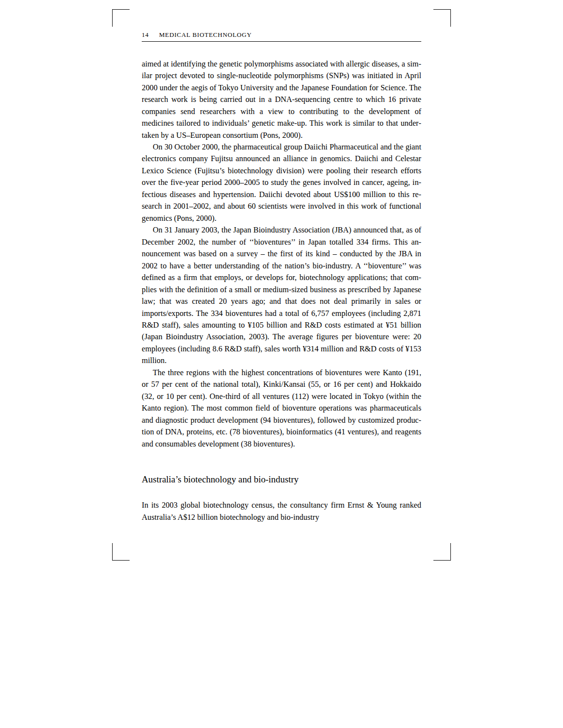14 MEDICAL BIOTECHNOLOGY
aimed at identifying the genetic polymorphisms associated with allergic diseases, a similar project devoted to single-nucleotide polymorphisms (SNPs) was initiated in April 2000 under the aegis of Tokyo University and the Japanese Foundation for Science. The research work is being carried out in a DNA-sequencing centre to which 16 private companies send researchers with a view to contributing to the development of medicines tailored to individuals’ genetic make-up. This work is similar to that undertaken by a US–European consortium (Pons, 2000).
On 30 October 2000, the pharmaceutical group Daiichi Pharmaceutical and the giant electronics company Fujitsu announced an alliance in genomics. Daiichi and Celestar Lexico Science (Fujitsu’s biotechnology division) were pooling their research efforts over the five-year period 2000–2005 to study the genes involved in cancer, ageing, infectious diseases and hypertension. Daiichi devoted about US$100 million to this research in 2001–2002, and about 60 scientists were involved in this work of functional genomics (Pons, 2000).
On 31 January 2003, the Japan Bioindustry Association (JBA) announced that, as of December 2002, the number of ‘‘bioventures’’ in Japan totalled 334 firms. This announcement was based on a survey – the first of its kind – conducted by the JBA in 2002 to have a better understanding of the nation’s bio-industry. A ‘‘bioventure’’ was defined as a firm that employs, or develops for, biotechnology applications; that complies with the definition of a small or medium-sized business as prescribed by Japanese law; that was created 20 years ago; and that does not deal primarily in sales or imports/exports. The 334 bioventures had a total of 6,757 employees (including 2,871 R&D staff), sales amounting to ¥105 billion and R&D costs estimated at ¥51 billion (Japan Bioindustry Association, 2003). The average figures per bioventure were: 20 employees (including 8.6 R&D staff), sales worth ¥314 million and R&D costs of ¥153 million.
The three regions with the highest concentrations of bioventures were Kanto (191, or 57 per cent of the national total), Kinki/Kansai (55, or 16 per cent) and Hokkaido (32, or 10 per cent). One-third of all ventures (112) were located in Tokyo (within the Kanto region). The most common field of bioventure operations was pharmaceuticals and diagnostic product development (94 bioventures), followed by customized production of DNA, proteins, etc. (78 bioventures), bioinformatics (41 ventures), and reagents and consumables development (38 bioventures).
Australia’s biotechnology and bio-industry
In its 2003 global biotechnology census, the consultancy firm Ernst & Young ranked Australia’s A$12 billion biotechnology and bio-industry